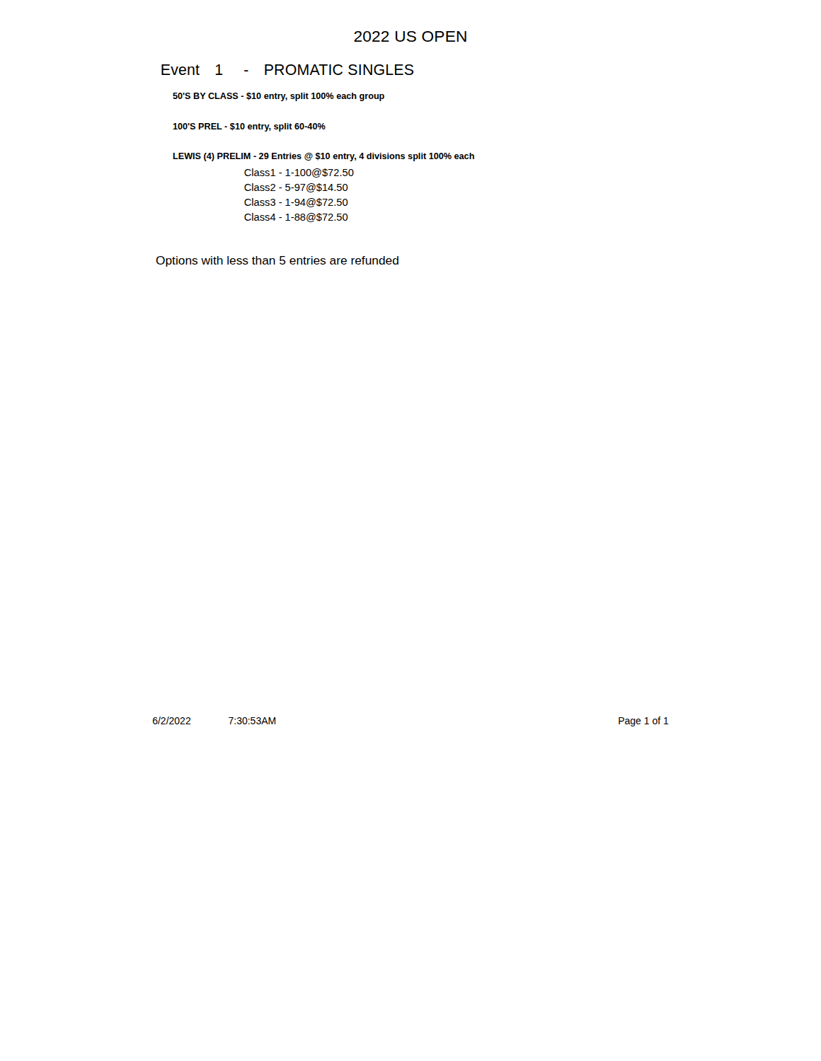2022 US OPEN
Event 1-PROMATIC SINGLES
50'S BY CLASS - $10 entry, split 100% each group
100'S PREL - $10 entry, split 60-40%
LEWIS (4) PRELIM - 29 Entries @ $10 entry, 4 divisions split 100% each
Class1 - 1-100@$72.50
Class2 - 5-97@$14.50
Class3 - 1-94@$72.50
Class4 - 1-88@$72.50
Options with less than 5 entries are refunded
6/2/20227:30:53AM
Page 1 of 1